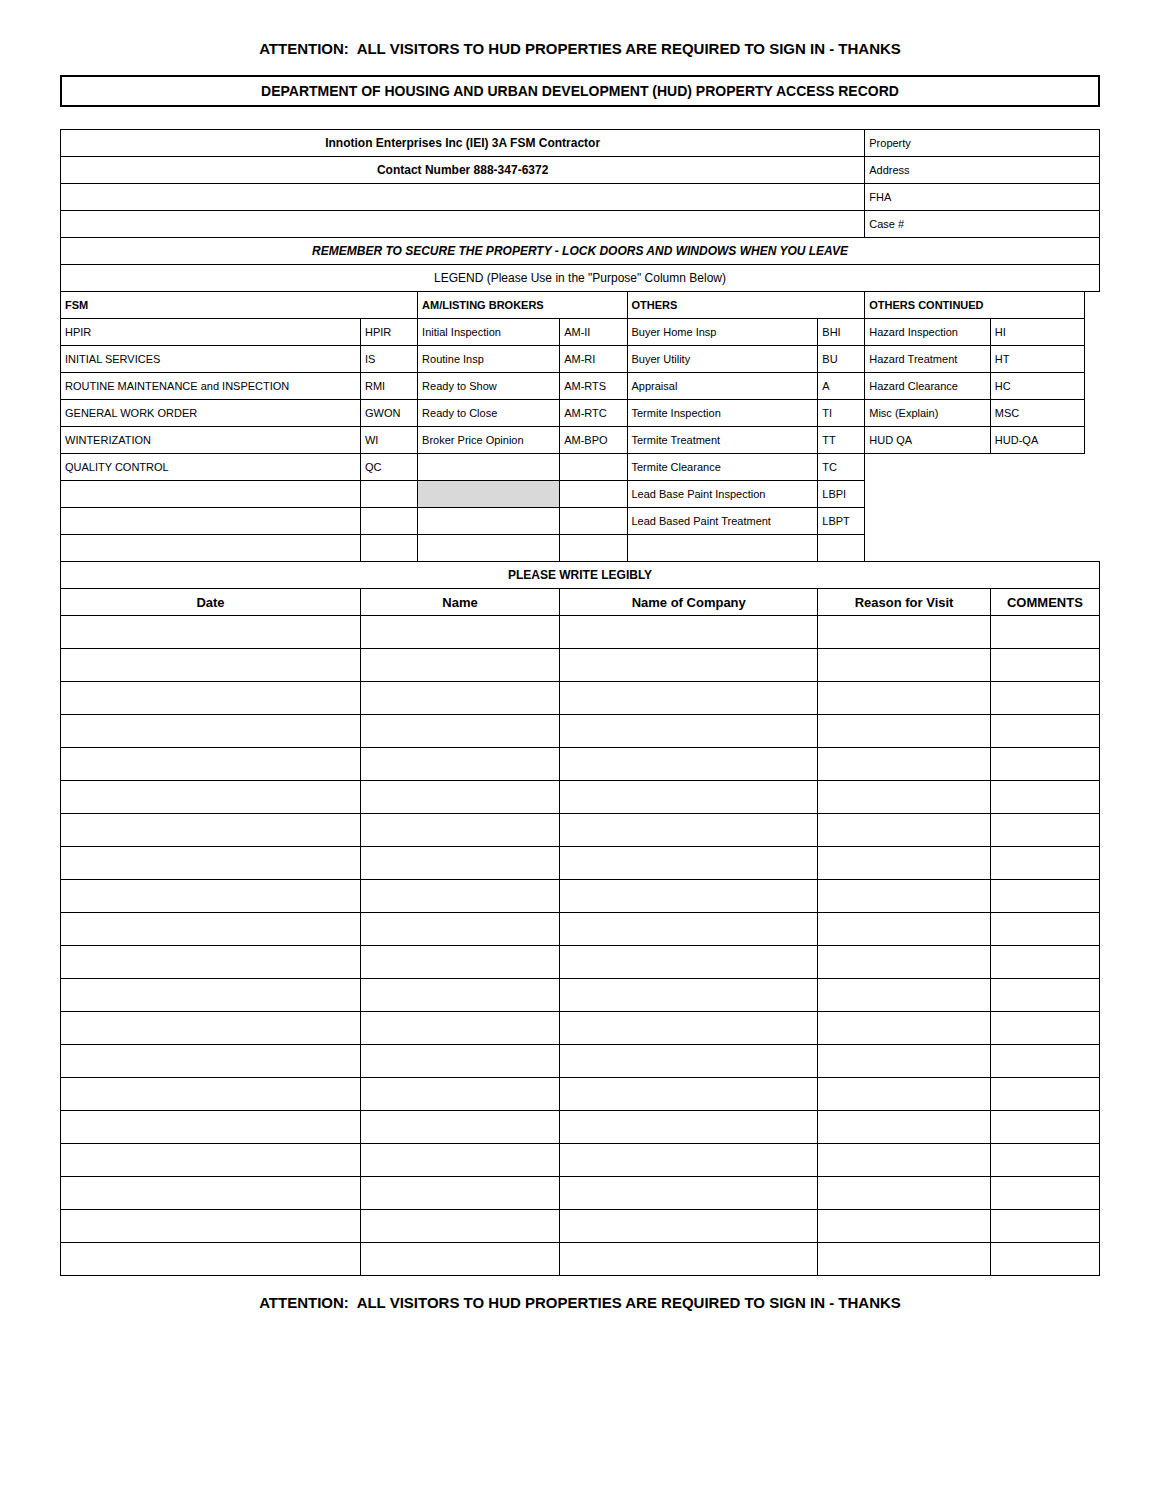ATTENTION: ALL VISITORS TO HUD PROPERTIES ARE REQUIRED TO SIGN IN - THANKS
DEPARTMENT OF HOUSING AND URBAN DEVELOPMENT (HUD) PROPERTY ACCESS RECORD
| Innotion Enterprises Inc (IEI) 3A FSM Contractor | Property |
| Contact Number 888-347-6372 | Address |
| | FHA |
| | Case # |
| REMEMBER TO SECURE THE PROPERTY - LOCK DOORS AND WINDOWS WHEN YOU LEAVE |
| LEGEND (Please Use in the "Purpose" Column Below) |
| FSM | AM/LISTING BROKERS | OTHERS | OTHERS CONTINUED | |
| HPIR | HPIR | Initial Inspection | AM-II | Buyer Home Insp | BHI | Hazard Inspection | HI | |
| INITIAL SERVICES | IS | Routine Insp | AM-RI | Buyer Utility | BU | Hazard Treatment | HT | |
| ROUTINE MAINTENANCE and INSPECTION | RMI | Ready to Show | AM-RTS | Appraisal | A | Hazard Clearance | HC | |
| GENERAL WORK ORDER | GWON | Ready to Close | AM-RTC | Termite Inspection | TI | Misc (Explain) | MSC | |
| WINTERIZATION | WI | Broker Price Opinion | AM-BPO | Termite Treatment | TT | HUD QA | HUD-QA | |
| QUALITY CONTROL | QC | | | Termite Clearance | TC | | |
| | | | | Lead Base Paint Inspection | LBPI | | |
| | | | | Lead Based Paint Treatment | LBPT | | |
| PLEASE WRITE LEGIBLY |
| Date | Name | Name of Company | Reason for Visit | COMMENTS |
ATTENTION: ALL VISITORS TO HUD PROPERTIES ARE REQUIRED TO SIGN IN - THANKS